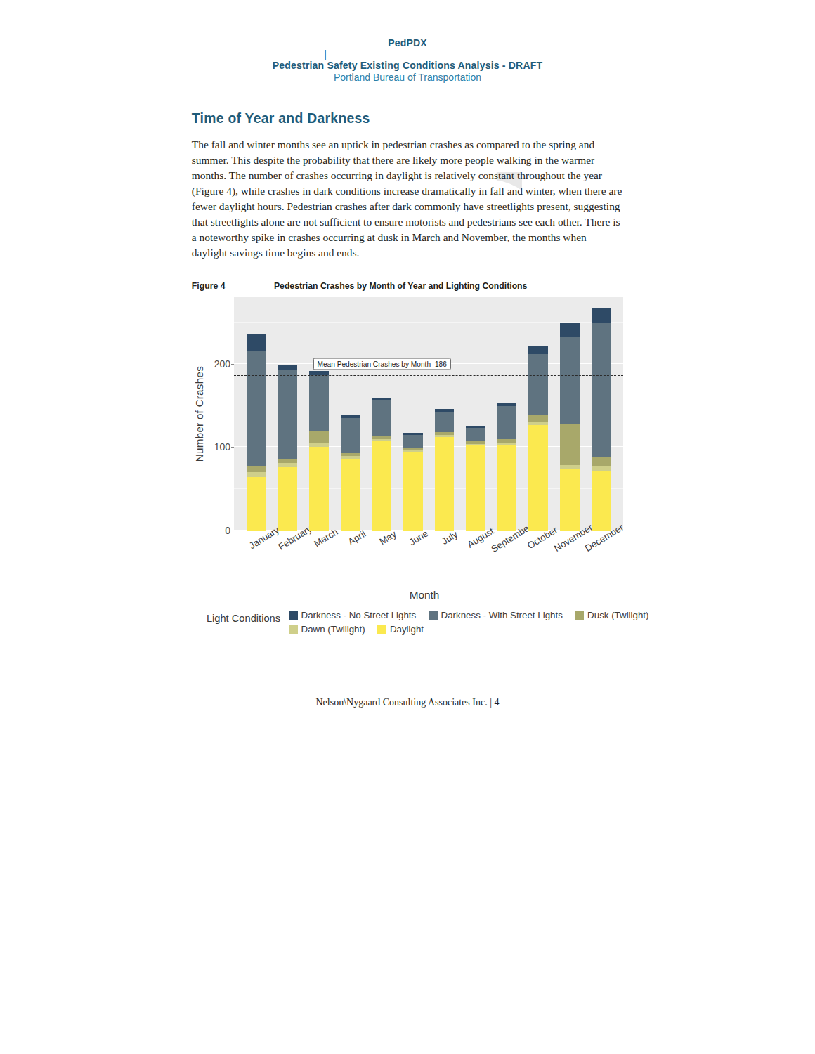PedPDX | Pedestrian Safety Existing Conditions Analysis - DRAFT
Portland Bureau of Transportation
Time of Year and Darkness
The fall and winter months see an uptick in pedestrian crashes as compared to the spring and summer. This despite the probability that there are likely more people walking in the warmer months. The number of crashes occurring in daylight is relatively constant throughout the year (Figure 4), while crashes in dark conditions increase dramatically in fall and winter, when there are fewer daylight hours. Pedestrian crashes after dark commonly have streetlights present, suggesting that streetlights alone are not sufficient to ensure motorists and pedestrians see each other. There is a noteworthy spike in crashes occurring at dusk in March and November, the months when daylight savings time begins and ends.
Figure 4 Pedestrian Crashes by Month of Year and Lighting Conditions
Number of Crashes
0 100 200
Mean Pedestrian Crashes by Month=186
January
February
March
April
May
June
July
August
September
October
November
December
Month
Light Conditions
Darkness - No Street Lights
Darkness - With Street Lights
Dusk (Twilight)
Dawn (Twilight)
Daylight
Nelson\Nygaard Consulting Associates Inc. | 4